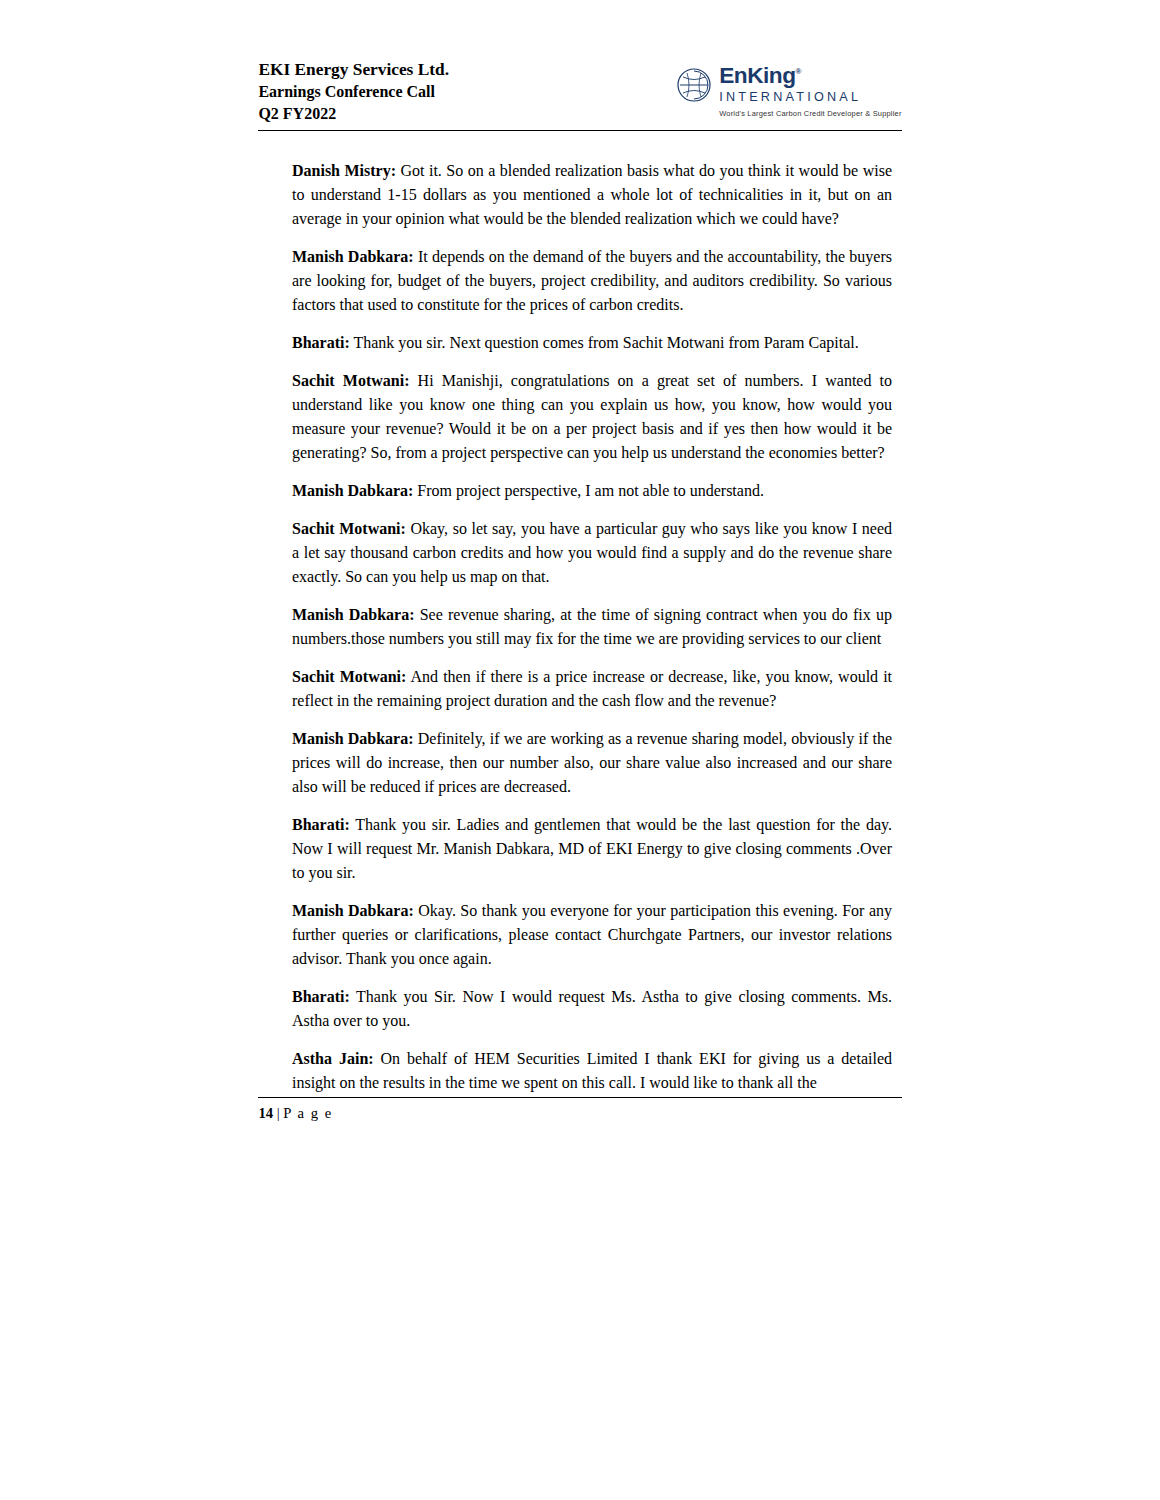EKI Energy Services Ltd.
Earnings Conference Call
Q2 FY2022
EnKing®
INTERNATIONAL
World's Largest Carbon Credit Developer & Supplier
Danish Mistry: Got it. So on a blended realization basis what do you think it would be wise to understand 1-15 dollars as you mentioned a whole lot of technicalities in it, but on an average in your opinion what would be the blended realization which we could have?
Manish Dabkara: It depends on the demand of the buyers and the accountability, the buyers are looking for, budget of the buyers, project credibility, and auditors credibility. So various factors that used to constitute for the prices of carbon credits.
Bharati: Thank you sir. Next question comes from Sachit Motwani from Param Capital.
Sachit Motwani: Hi Manishji, congratulations on a great set of numbers. I wanted to understand like you know one thing can you explain us how, you know, how would you measure your revenue? Would it be on a per project basis and if yes then how would it be generating? So, from a project perspective can you help us understand the economies better?
Manish Dabkara: From project perspective, I am not able to understand.
Sachit Motwani: Okay, so let say, you have a particular guy who says like you know I need a let say thousand carbon credits and how you would find a supply and do the revenue share exactly. So can you help us map on that.
Manish Dabkara: See revenue sharing, at the time of signing contract when you do fix up numbers.those numbers you still may fix for the time we are providing services to our client
Sachit Motwani: And then if there is a price increase or decrease, like, you know, would it reflect in the remaining project duration and the cash flow and the revenue?
Manish Dabkara: Definitely, if we are working as a revenue sharing model, obviously if the prices will do increase, then our number also, our share value also increased and our share also will be reduced if prices are decreased.
Bharati: Thank you sir. Ladies and gentlemen that would be the last question for the day. Now I will request Mr. Manish Dabkara, MD of EKI Energy to give closing comments .Over to you sir.
Manish Dabkara: Okay. So thank you everyone for your participation this evening. For any further queries or clarifications, please contact Churchgate Partners, our investor relations advisor. Thank you once again.
Bharati: Thank you Sir. Now I would request Ms. Astha to give closing comments. Ms. Astha over to you.
Astha Jain: On behalf of HEM Securities Limited I thank EKI for giving us a detailed insight on the results in the time we spent on this call. I would like to thank all the
14 | P a g e